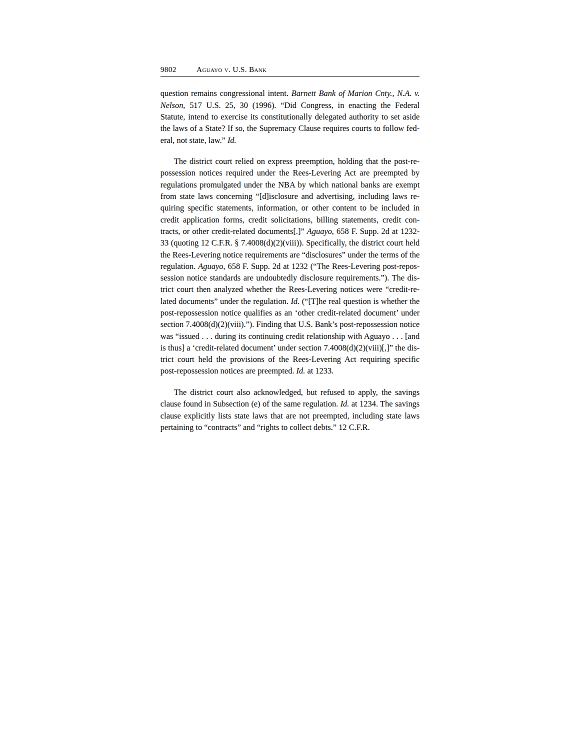9802 Aguayo v. U.S. Bank
question remains congressional intent. Barnett Bank of Marion Cnty., N.A. v. Nelson, 517 U.S. 25, 30 (1996). “Did Congress, in enacting the Federal Statute, intend to exercise its constitutionally delegated authority to set aside the laws of a State? If so, the Supremacy Clause requires courts to follow federal, not state, law.” Id.
The district court relied on express preemption, holding that the post-repossession notices required under the Rees-Levering Act are preempted by regulations promulgated under the NBA by which national banks are exempt from state laws concerning “[d]isclosure and advertising, including laws requiring specific statements, information, or other content to be included in credit application forms, credit solicitations, billing statements, credit contracts, or other credit-related documents[.]” Aguayo, 658 F. Supp. 2d at 1232-33 (quoting 12 C.F.R. § 7.4008(d)(2)(viii)). Specifically, the district court held the Rees-Levering notice requirements are “disclosures” under the terms of the regulation. Aguayo, 658 F. Supp. 2d at 1232 (“The Rees-Levering post-repossession notice standards are undoubtedly disclosure requirements.”). The district court then analyzed whether the Rees-Levering notices were “credit-related documents” under the regulation. Id. (“[T]he real question is whether the post-repossession notice qualifies as an ‘other credit-related document’ under section 7.4008(d)(2)(viii).”). Finding that U.S. Bank’s post-repossession notice was “issued . . . during its continuing credit relationship with Aguayo . . . [and is thus] a ‘credit-related document’ under section 7.4008(d)(2)(viii)[,]” the district court held the provisions of the Rees-Levering Act requiring specific post-repossession notices are preempted. Id. at 1233.
The district court also acknowledged, but refused to apply, the savings clause found in Subsection (e) of the same regulation. Id. at 1234. The savings clause explicitly lists state laws that are not preempted, including state laws pertaining to “contracts” and “rights to collect debts.” 12 C.F.R.